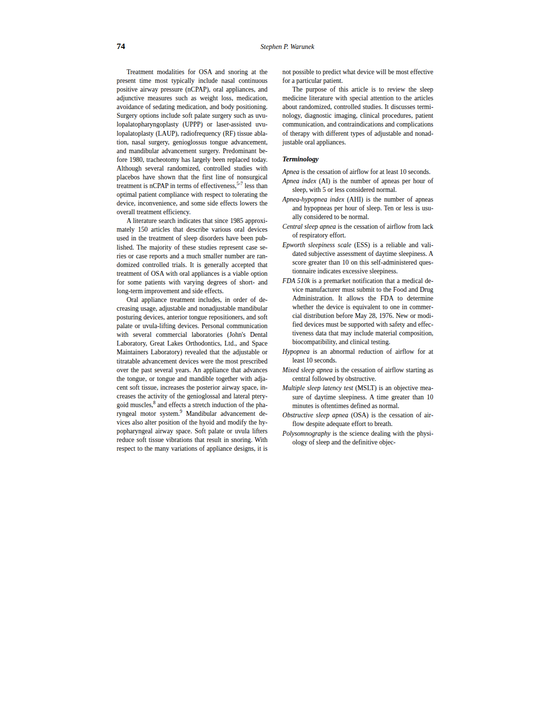74 Stephen P. Warunek
Treatment modalities for OSA and snoring at the present time most typically include nasal continuous positive airway pressure (nCPAP), oral appliances, and adjunctive measures such as weight loss, medication, avoidance of sedating medication, and body positioning. Surgery options include soft palate surgery such as uvulopalatopharyngoplasty (UPPP) or laser-assisted uvulopalatoplasty (LAUP), radiofrequency (RF) tissue ablation, nasal surgery, genioglossus tongue advancement, and mandibular advancement surgery. Predominant before 1980, tracheotomy has largely been replaced today. Although several randomized, controlled studies with placebos have shown that the first line of nonsurgical treatment is nCPAP in terms of effectiveness,5-7 less than optimal patient compliance with respect to tolerating the device, inconvenience, and some side effects lowers the overall treatment efficiency.
A literature search indicates that since 1985 approximately 150 articles that describe various oral devices used in the treatment of sleep disorders have been published. The majority of these studies represent case series or case reports and a much smaller number are randomized controlled trials. It is generally accepted that treatment of OSA with oral appliances is a viable option for some patients with varying degrees of short- and long-term improvement and side effects.
Oral appliance treatment includes, in order of decreasing usage, adjustable and nonadjustable mandibular posturing devices, anterior tongue repositioners, and soft palate or uvula-lifting devices. Personal communication with several commercial laboratories (John's Dental Laboratory, Great Lakes Orthodontics, Ltd., and Space Maintainers Laboratory) revealed that the adjustable or titratable advancement devices were the most prescribed over the past several years. An appliance that advances the tongue, or tongue and mandible together with adjacent soft tissue, increases the posterior airway space, increases the activity of the genioglossal and lateral pterygoid muscles,8 and effects a stretch induction of the pharyngeal motor system.9 Mandibular advancement devices also alter position of the hyoid and modify the hypopharyngeal airway space. Soft palate or uvula lifters reduce soft tissue vibrations that result in snoring. With respect to the many variations of appliance designs, it is not possible to predict what device will be most effective for a particular patient.
The purpose of this article is to review the sleep medicine literature with special attention to the articles about randomized, controlled studies. It discusses terminology, diagnostic imaging, clinical procedures, patient communication, and contraindications and complications of therapy with different types of adjustable and nonadjustable oral appliances.
Terminology
Apnea
is the cessation of airflow for at least 10 seconds.
Apnea index
(AI) is the number of apneas per hour of sleep, with 5 or less considered normal.
Apnea-hypopnea index
(AHI) is the number of apneas and hypopneas per hour of sleep. Ten or less is usually considered to be normal.
Central sleep apnea
is the cessation of airflow from lack of respiratory effort.
Epworth sleepiness scale
(ESS) is a reliable and validated subjective assessment of daytime sleepiness. A score greater than 10 on this self-administered questionnaire indicates excessive sleepiness.
FDA 510k
is a premarket notification that a medical device manufacturer must submit to the Food and Drug Administration. It allows the FDA to determine whether the device is equivalent to one in commercial distribution before May 28, 1976. New or modified devices must be supported with safety and effectiveness data that may include material composition, biocompatibility, and clinical testing.
Hypopnea
is an abnormal reduction of airflow for at least 10 seconds.
Mixed sleep apnea
is the cessation of airflow starting as central followed by obstructive.
Multiple sleep latency test
(MSLT) is an objective measure of daytime sleepiness. A time greater than 10 minutes is oftentimes defined as normal.
Obstructive sleep apnea
(OSA) is the cessation of airflow despite adequate effort to breath.
Polysomnography
is the science dealing with the physiology of sleep and the definitive objec-